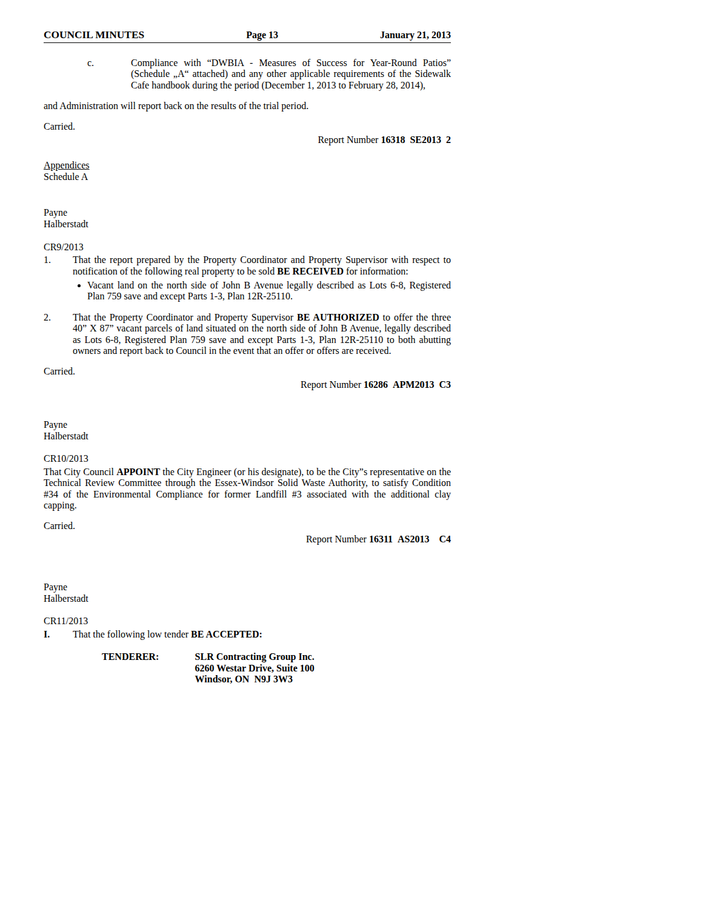COUNCIL MINUTES Page 13 January 21, 2013
c. Compliance with “DWBIA - Measures of Success for Year-Round Patios” (Schedule „A“ attached) and any other applicable requirements of the Sidewalk Cafe handbook during the period (December 1, 2013 to February 28, 2014),
and Administration will report back on the results of the trial period.
Carried.
Report Number 16318 SE2013 2
Appendices
Schedule A
Payne
Halberstadt
CR9/2013
1. That the report prepared by the Property Coordinator and Property Supervisor with respect to notification of the following real property to be sold BE RECEIVED for information:
Vacant land on the north side of John B Avenue legally described as Lots 6-8, Registered Plan 759 save and except Parts 1-3, Plan 12R-25110.
2. That the Property Coordinator and Property Supervisor BE AUTHORIZED to offer the three 40” X 87” vacant parcels of land situated on the north side of John B Avenue, legally described as Lots 6-8, Registered Plan 759 save and except Parts 1-3, Plan 12R-25110 to both abutting owners and report back to Council in the event that an offer or offers are received.
Carried.
Report Number 16286 APM2013 C3
Payne
Halberstadt
CR10/2013
That City Council APPOINT the City Engineer (or his designate), to be the City”s representative on the Technical Review Committee through the Essex-Windsor Solid Waste Authority, to satisfy Condition #34 of the Environmental Compliance for former Landfill #3 associated with the additional clay capping.
Carried.
Report Number 16311 AS2013 C4
Payne
Halberstadt
CR11/2013
I. That the following low tender BE ACCEPTED:
TENDERER: SLR Contracting Group Inc.
6260 Westar Drive, Suite 100
Windsor, ON N9J 3W3